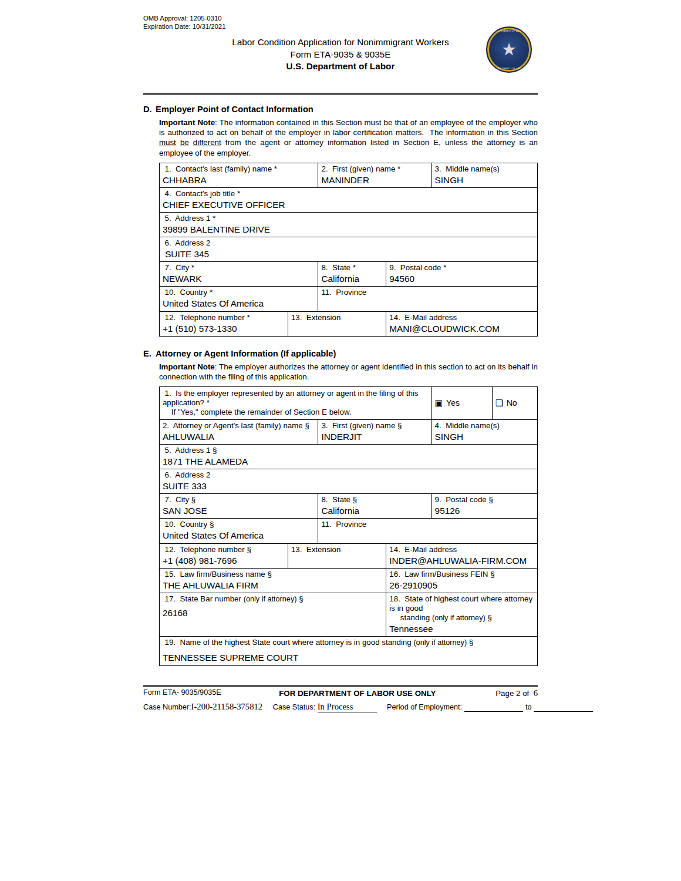OMB Approval: 1205-0310
Expiration Date: 10/31/2021
Labor Condition Application for Nonimmigrant Workers
Form ETA-9035 & 9035E
U.S. Department of Labor
United States of America
★
Department of Labor
D. Employer Point of Contact Information
Important Note: The information contained in this Section must be that of an employee of the employer who is authorized to act on behalf of the employer in labor certification matters. The information in this Section must be different from the agent or attorney information listed in Section E, unless the attorney is an employee of the employer.
| 1. Contact's last (family) name * CHHABRA | 2. First (given) name * MANINDER | 3. Middle name(s) SINGH |
| 4. Contact's job title * CHIEF EXECUTIVE OFFICER |
| 5. Address 1 * 39899 BALENTINE DRIVE |
| 6. Address 2 SUITE 345 |
| 7. City * NEWARK | 8. State * California | 9. Postal code * 94560 |
| 10. Country * United States Of America | 11. Province |
| 12. Telephone number * +1 (510) 573-1330 | 13. Extension | 14. E-Mail address MANI@CLOUDWICK.COM |
E. Attorney or Agent Information (If applicable)
Important Note: The employer authorizes the attorney or agent identified in this section to act on its behalf in connection with the filing of this application.
| 1. Is the employer represented by an attorney or agent in the filing of this application? * If "Yes," complete the remainder of Section E below. | Yes | No |
| 2. Attorney or Agent's last (family) name § AHLUWALIA | 3. First (given) name § INDERJIT | 4. Middle name(s) SINGH |
| 5. Address 1 § 1871 THE ALAMEDA |
| 6. Address 2 SUITE 333 |
| 7. City § SAN JOSE | 8. State § California | 9. Postal code § 95126 |
| 10. Country § United States Of America | 11. Province |
| 12. Telephone number § +1 (408) 981-7696 | 13. Extension | 14. E-Mail address INDER@AHLUWALIA-FIRM.COM |
| 15. Law firm/Business name § THE AHLUWALIA FIRM | 16. Law firm/Business FEIN § 26-2910905 |
| 17. State Bar number (only if attorney) § 26168 | 18. State of highest court where attorney is in good standing (only if attorney) § Tennessee |
| 19. Name of the highest State court where attorney is in good standing (only if attorney) § TENNESSEE SUPREME COURT |
Form ETA- 9035/9035E
FOR DEPARTMENT OF LABOR USE ONLY
Page 2 of 6
Case Number:I-200-21158-375812 Case Status: In Process Period of Employment: to